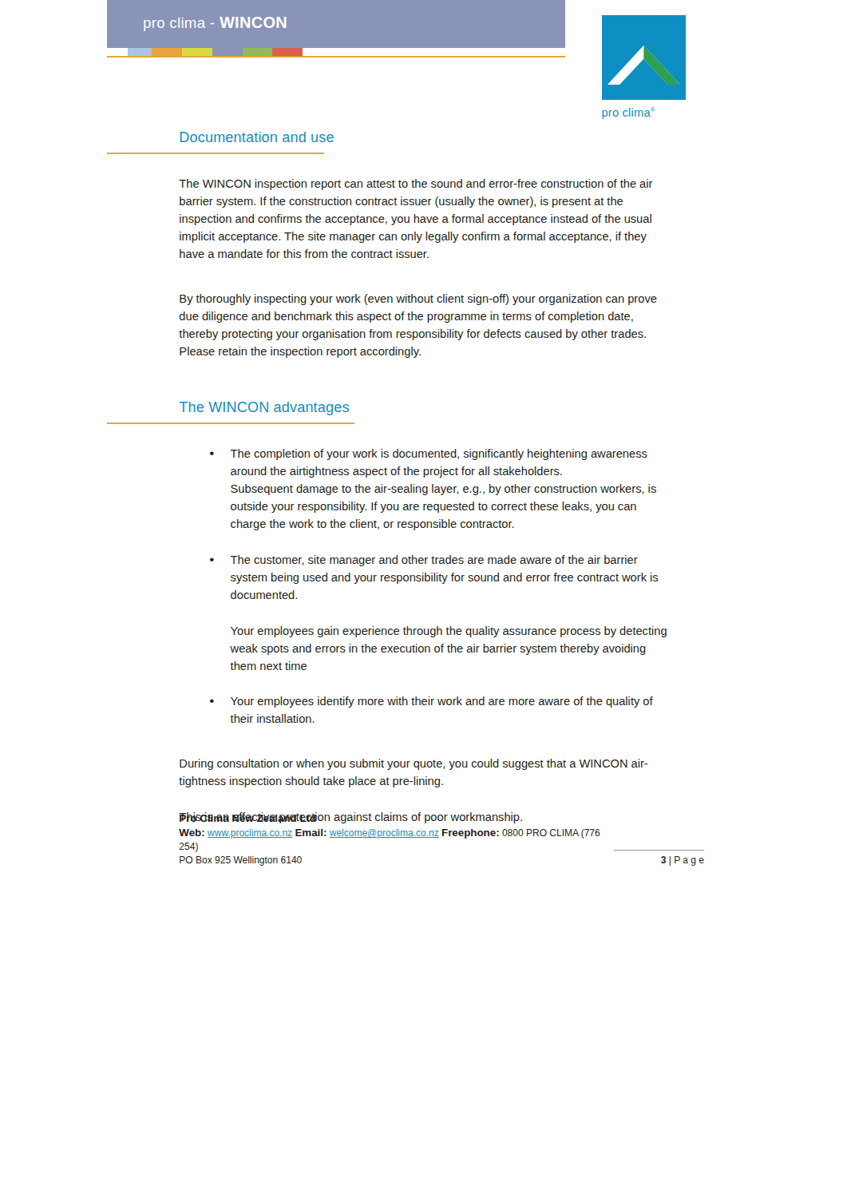pro clima - WINCON
pro clima®
Documentation and use
The WINCON inspection report can attest to the sound and error-free construction of the air barrier system. If the construction contract issuer (usually the owner), is present at the inspection and confirms the acceptance, you have a formal acceptance instead of the usual implicit acceptance. The site manager can only legally confirm a formal acceptance, if they have a mandate for this from the contract issuer.
By thoroughly inspecting your work (even without client sign-off) your organization can prove due diligence and benchmark this aspect of the programme in terms of completion date, thereby protecting your organisation from responsibility for defects caused by other trades. Please retain the inspection report accordingly.
The WINCON advantages
The completion of your work is documented, significantly heightening awareness around the airtightness aspect of the project for all stakeholders.
Subsequent damage to the air-sealing layer, e.g., by other construction workers, is outside your responsibility. If you are requested to correct these leaks, you can charge the work to the client, or responsible contractor.
The customer, site manager and other trades are made aware of the air barrier system being used and your responsibility for sound and error free contract work is documented.
Your employees gain experience through the quality assurance process by detecting weak spots and errors in the execution of the air barrier system thereby avoiding them next time
Your employees identify more with their work and are more aware of the quality of their installation.
During consultation or when you submit your quote, you could suggest that a WINCON air-tightness inspection should take place at pre-lining.
This is an effective protection against claims of poor workmanship.
Pro Clima New Zealand Ltd
Web: www.proclima.co.nz Email: welcome@proclima.co.nz Freephone: 0800 PRO CLIMA (776 254)
PO Box 925 Wellington 6140
3 | P a g e